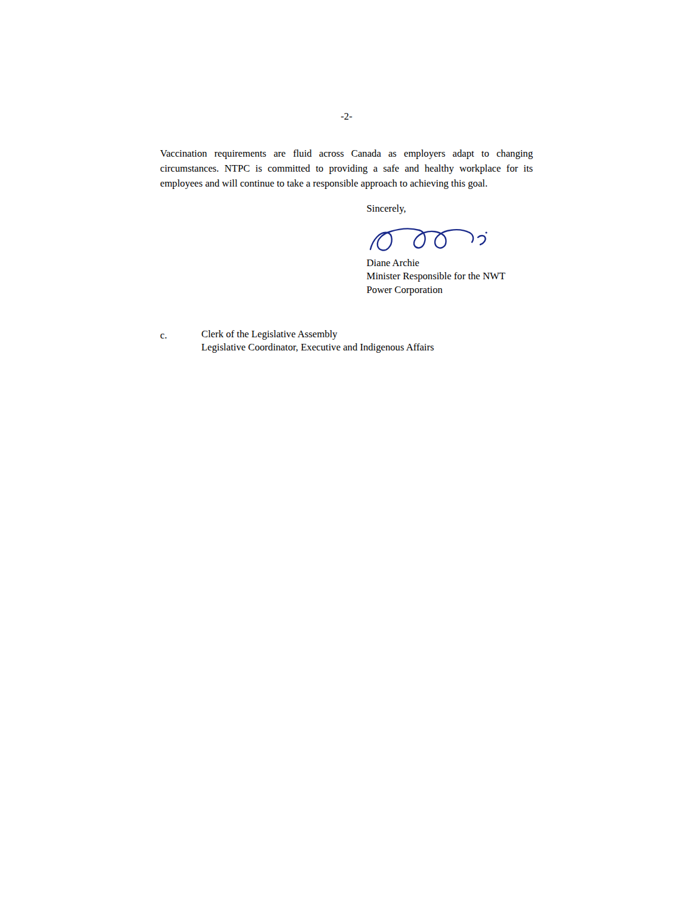-2-
Vaccination requirements are fluid across Canada as employers adapt to changing circumstances. NTPC is committed to providing a safe and healthy workplace for its employees and will continue to take a responsible approach to achieving this goal.
Sincerely,
Diane Archie
Minister Responsible for the NWT
Power Corporation
c.
Clerk of the Legislative Assembly
Legislative Coordinator, Executive and Indigenous Affairs